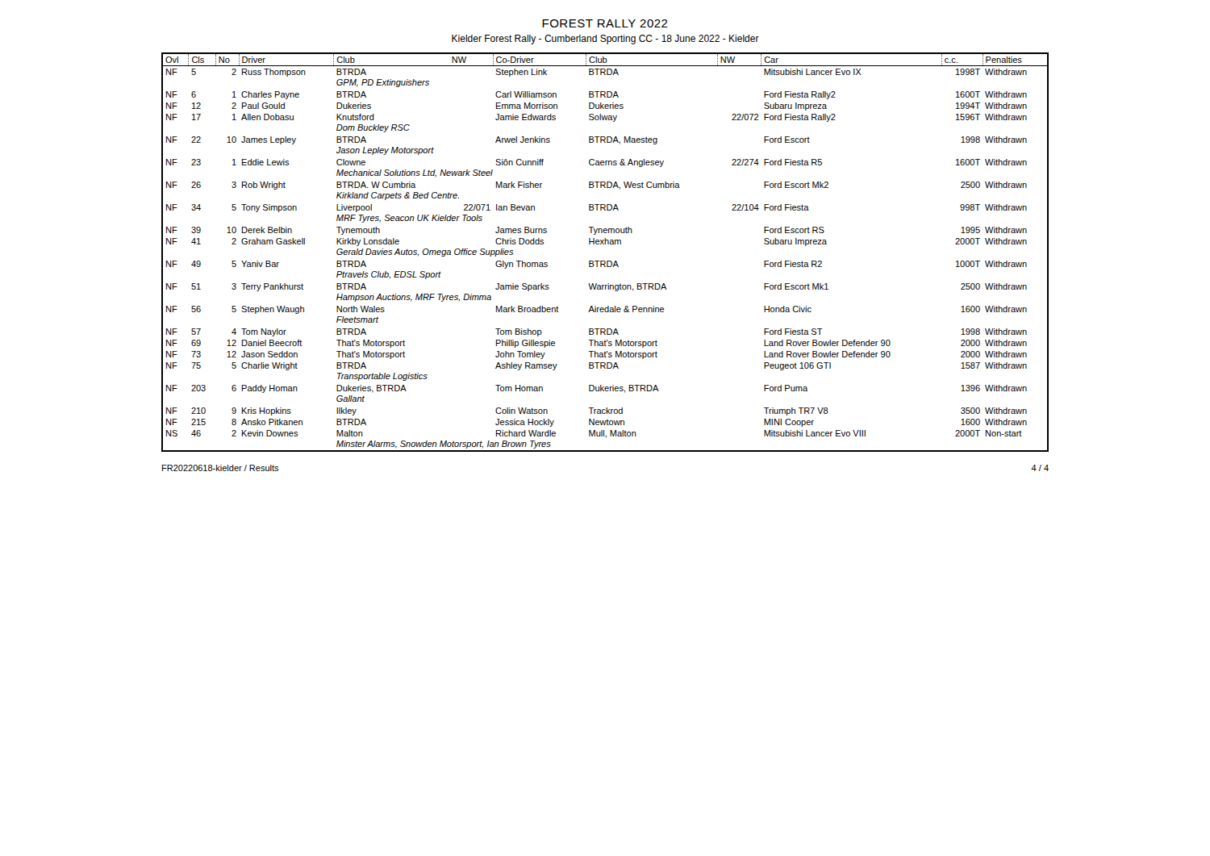FOREST RALLY 2022
Kielder Forest Rally - Cumberland Sporting CC - 18 June 2022 - Kielder
| Ovl | Cls | No | Driver | Club | NW | Co-Driver | Club | NW | Car | c.c. | Penalties |
| --- | --- | --- | --- | --- | --- | --- | --- | --- | --- | --- | --- |
| NF | 5 | 2 | Russ Thompson | BTRDA | | Stephen Link | BTRDA | | Mitsubishi Lancer Evo IX | 1998T | Withdrawn |
| | | | | GPM, PD Extinguishers |
| NF | 6 | 1 | Charles Payne | BTRDA | | Carl Williamson | BTRDA | | Ford Fiesta Rally2 | 1600T | Withdrawn |
| NF | 12 | 2 | Paul Gould | Dukeries | | Emma Morrison | Dukeries | | Subaru Impreza | 1994T | Withdrawn |
| NF | 17 | 1 | Allen Dobasu | Knutsford | | Jamie Edwards | Solway | 22/072 | Ford Fiesta Rally2 | 1596T | Withdrawn |
| | | | | Dom Buckley RSC |
| NF | 22 | 10 | James Lepley | BTRDA | | Arwel Jenkins | BTRDA, Maesteg | | Ford Escort | 1998 | Withdrawn |
| | | | | Jason Lepley Motorsport |
| NF | 23 | 1 | Eddie Lewis | Clowne | | Siôn Cunniff | Caerns & Anglesey | 22/274 | Ford Fiesta R5 | 1600T | Withdrawn |
| | | | | Mechanical Solutions Ltd, Newark Steel |
| NF | 26 | 3 | Rob Wright | BTRDA. W Cumbria | | Mark Fisher | BTRDA, West Cumbria | | Ford Escort Mk2 | 2500 | Withdrawn |
| | | | | Kirkland Carpets & Bed Centre. |
| NF | 34 | 5 | Tony Simpson | Liverpool | 22/071 | Ian Bevan | BTRDA | 22/104 | Ford Fiesta | 998T | Withdrawn |
| | | | | MRF Tyres, Seacon UK Kielder Tools |
| NF | 39 | 10 | Derek Belbin | Tynemouth | | James Burns | Tynemouth | | Ford Escort RS | 1995 | Withdrawn |
| NF | 41 | 2 | Graham Gaskell | Kirkby Lonsdale | | Chris Dodds | Hexham | | Subaru Impreza | 2000T | Withdrawn |
| | | | | Gerald Davies Autos, Omega Office Supplies |
| NF | 49 | 5 | Yaniv Bar | BTRDA | | Glyn Thomas | BTRDA | | Ford Fiesta R2 | 1000T | Withdrawn |
| | | | | Ptravels Club, EDSL Sport |
| NF | 51 | 3 | Terry Pankhurst | BTRDA | | Jamie Sparks | Warrington, BTRDA | | Ford Escort Mk1 | 2500 | Withdrawn |
| | | | | Hampson Auctions, MRF Tyres, Dimma |
| NF | 56 | 5 | Stephen Waugh | North Wales | | Mark Broadbent | Airedale & Pennine | | Honda Civic | 1600 | Withdrawn |
| | | | | Fleetsmart |
| NF | 57 | 4 | Tom Naylor | BTRDA | | Tom Bishop | BTRDA | | Ford Fiesta ST | 1998 | Withdrawn |
| NF | 69 | 12 | Daniel Beecroft | That's Motorsport | | Phillip Gillespie | That's Motorsport | | Land Rover Bowler Defender 90 | 2000 | Withdrawn |
| NF | 73 | 12 | Jason Seddon | That's Motorsport | | John Tomley | That's Motorsport | | Land Rover Bowler Defender 90 | 2000 | Withdrawn |
| NF | 75 | 5 | Charlie Wright | BTRDA | | Ashley Ramsey | BTRDA | | Peugeot 106 GTI | 1587 | Withdrawn |
| | | | | Transportable Logistics |
| NF | 203 | 6 | Paddy Homan | Dukeries, BTRDA | | Tom Homan | Dukeries, BTRDA | | Ford Puma | 1396 | Withdrawn |
| | | | | Gallant |
| NF | 210 | 9 | Kris Hopkins | Ilkley | | Colin Watson | Trackrod | | Triumph TR7 V8 | 3500 | Withdrawn |
| NF | 215 | 8 | Ansko Pitkanen | BTRDA | | Jessica Hockly | Newtown | | MINI Cooper | 1600 | Withdrawn |
| NS | 46 | 2 | Kevin Downes | Malton | | Richard Wardle | Mull, Malton | | Mitsubishi Lancer Evo VIII | 2000T | Non-start |
| | | | | Minster Alarms, Snowden Motorsport, Ian Brown Tyres |
FR20220618-kielder / Results
4 / 4